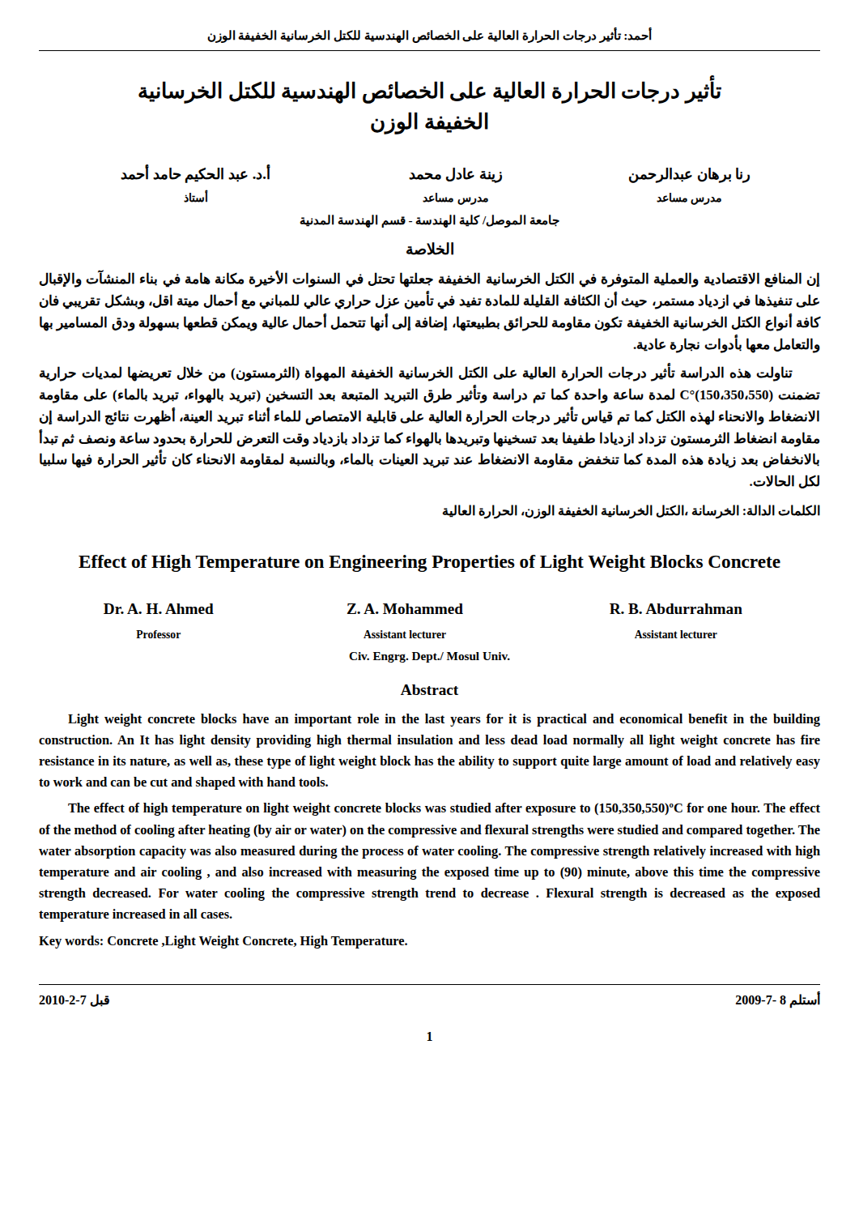أحمد: تأثير درجات الحرارة العالية على الخصائص الهندسية للكتل الخرسانية الخفيفة الوزن
تأثير درجات الحرارة العالية على الخصائص الهندسية للكتل الخرسانية
الخفيفة الوزن
| رنا برهان عبدالرحمن | زينة عادل محمد | أ.د. عبد الحكيم حامد أحمد |
| مدرس مساعد | مدرس مساعد | أستاذ |
جامعة الموصل/ كلية الهندسة - قسم الهندسة المدنية
الخلاصة
إن المنافع الاقتصادية والعملية المتوفرة في الكتل الخرسانية الخفيفة جعلتها تحتل في السنوات الأخيرة مكانة هامة في بناء المنشآت والإقبال على تنفيذها في ازدياد مستمر، حيث أن الكثافة القليلة للمادة تفيد في تأمين عزل حراري عالي للمباني مع أحمال ميتة اقل، وبشكل تقريبي فان كافة أنواع الكتل الخرسانية الخفيفة تكون مقاومة للحرائق بطبيعتها، إضافة إلى أنها تتحمل أحمال عالية ويمكن قطعها بسهولة ودق المسامير بها والتعامل معها بأدوات نجارة عادية.
تناولت هذه الدراسة تأثير درجات الحرارة العالية على الكتل الخرسانية الخفيفة المهواة (الثرمستون) من خلال تعريضها لمديات حرارية تضمنت C°(150،350،550) لمدة ساعة واحدة كما تم دراسة وتأثير طرق التبريد المتبعة بعد التسخين (تبريد بالهواء، تبريد بالماء) على مقاومة الانضغاط والانحناء لهذه الكتل كما تم قياس تأثير درجات الحرارة العالية على قابلية الامتصاص للماء أثناء تبريد العينة، أظهرت نتائج الدراسة إن مقاومة انضغاط الثرمستون تزداد ازديادا طفيفا بعد تسخينها وتبريدها بالهواء كما تزداد بازدياد وقت التعرض للحرارة بحدود ساعة ونصف ثم تبدأ بالانخفاض بعد زيادة هذه المدة كما تنخفض مقاومة الانضغاط عند تبريد العينات بالماء، وبالنسبة لمقاومة الانحناء كان تأثير الحرارة فيها سلبيا لكل الحالات.
الكلمات الدالة: الخرسانة ،الكتل الخرسانية الخفيفة الوزن، الحرارة العالية
Effect of High Temperature on Engineering Properties of Light Weight Blocks Concrete
| Dr. A. H. Ahmed | Z. A. Mohammed | R. B. Abdurrahman |
| Professor | Assistant lecturer | Assistant lecturer |
Civ. Engrg. Dept./ Mosul Univ.
Abstract
Light weight concrete blocks have an important role in the last years for it is practical and economical benefit in the building construction. An It has light density providing high thermal insulation and less dead load normally all light weight concrete has fire resistance in its nature, as well as, these type of light weight block has the ability to support quite large amount of load and relatively easy to work and can be cut and shaped with hand tools.
The effect of high temperature on light weight concrete blocks was studied after exposure to (150,350,550)ºC for one hour. The effect of the method of cooling after heating (by air or water) on the compressive and flexural strengths were studied and compared together. The water absorption capacity was also measured during the process of water cooling. The compressive strength relatively increased with high temperature and air cooling , and also increased with measuring the exposed time up to (90) minute, above this time the compressive strength decreased. For water cooling the compressive strength trend to decrease . Flexural strength is decreased as the exposed temperature increased in all cases.
Key words: Concrete ,Light Weight Concrete, High Temperature.
قبل 7-2-2010 أستلم 8 -7-2009
1